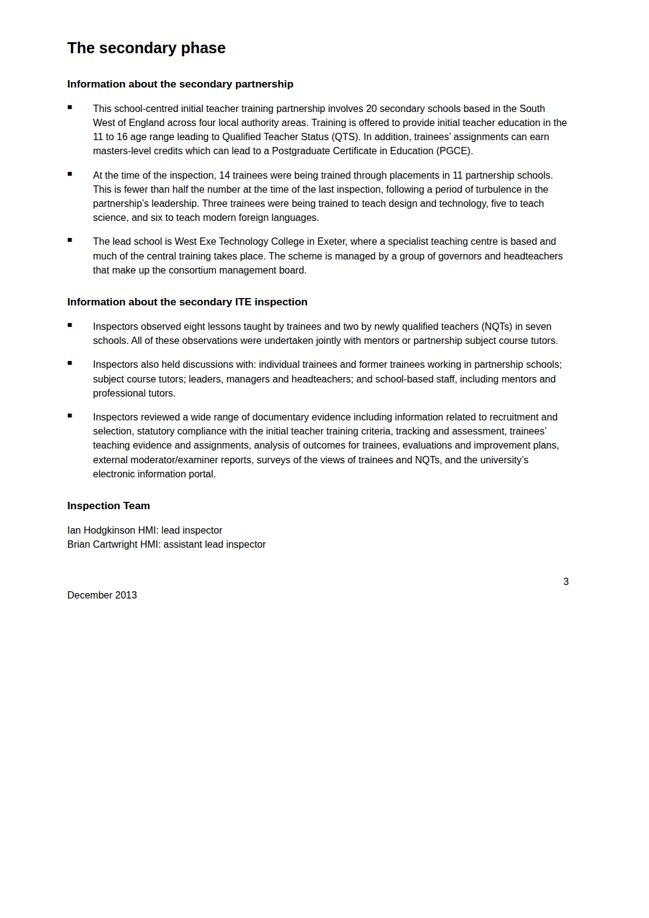The secondary phase
Information about the secondary partnership
This school-centred initial teacher training partnership involves 20 secondary schools based in the South West of England across four local authority areas. Training is offered to provide initial teacher education in the 11 to 16 age range leading to Qualified Teacher Status (QTS). In addition, trainees’ assignments can earn masters-level credits which can lead to a Postgraduate Certificate in Education (PGCE).
At the time of the inspection, 14 trainees were being trained through placements in 11 partnership schools. This is fewer than half the number at the time of the last inspection, following a period of turbulence in the partnership’s leadership. Three trainees were being trained to teach design and technology, five to teach science, and six to teach modern foreign languages.
The lead school is West Exe Technology College in Exeter, where a specialist teaching centre is based and much of the central training takes place. The scheme is managed by a group of governors and headteachers that make up the consortium management board.
Information about the secondary ITE inspection
Inspectors observed eight lessons taught by trainees and two by newly qualified teachers (NQTs) in seven schools. All of these observations were undertaken jointly with mentors or partnership subject course tutors.
Inspectors also held discussions with: individual trainees and former trainees working in partnership schools; subject course tutors; leaders, managers and headteachers; and school-based staff, including mentors and professional tutors.
Inspectors reviewed a wide range of documentary evidence including information related to recruitment and selection, statutory compliance with the initial teacher training criteria, tracking and assessment, trainees’ teaching evidence and assignments, analysis of outcomes for trainees, evaluations and improvement plans, external moderator/examiner reports, surveys of the views of trainees and NQTs, and the university’s electronic information portal.
Inspection Team
Ian Hodgkinson HMI: lead inspector
Brian Cartwright HMI: assistant lead inspector
3 December 2013